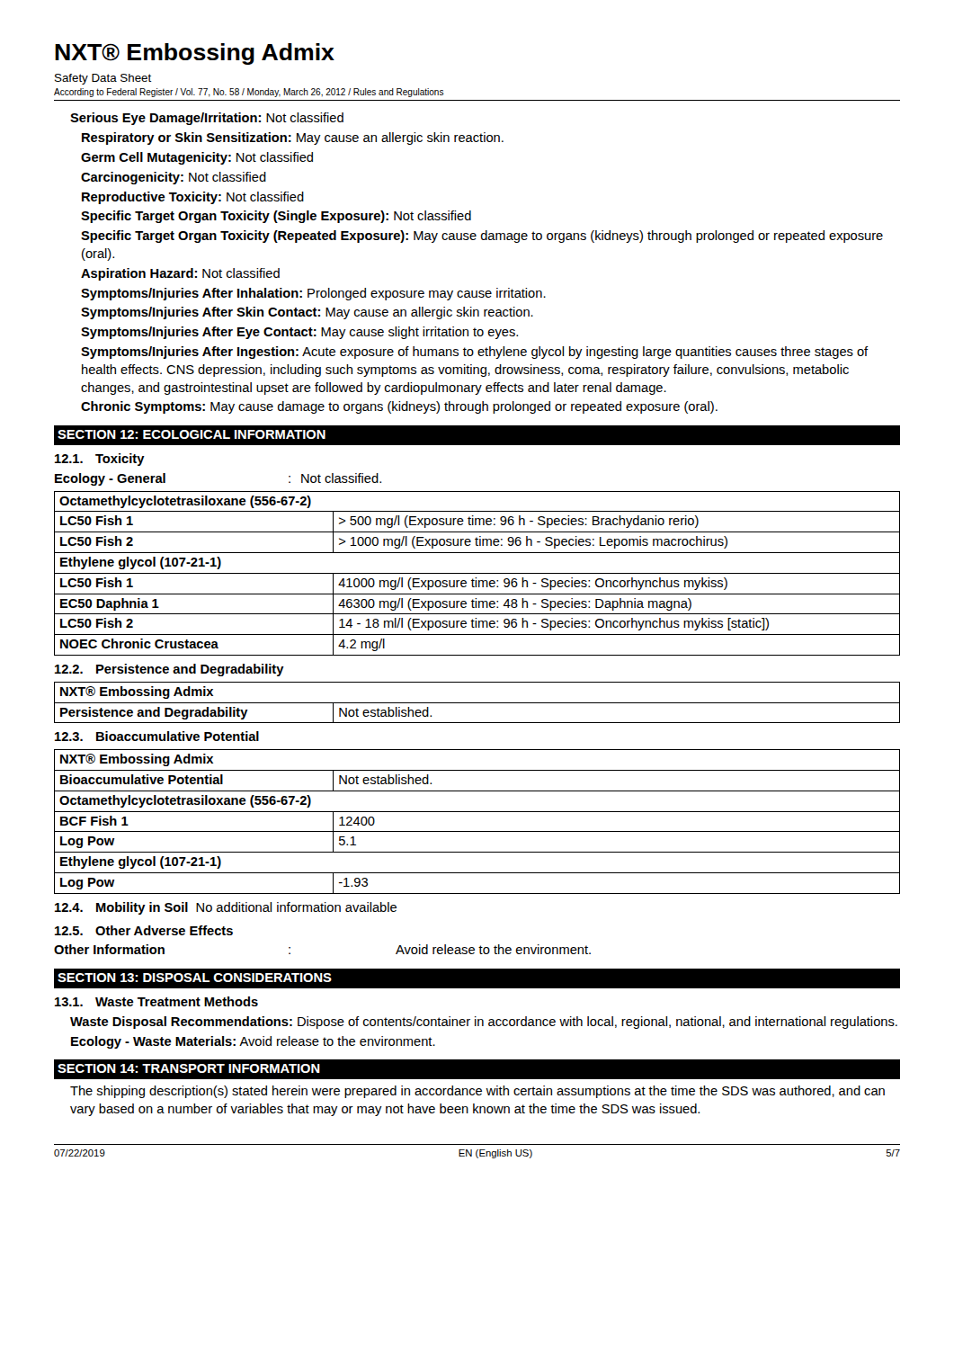NXT® Embossing Admix
Safety Data Sheet
According to Federal Register / Vol. 77, No. 58 / Monday, March 26, 2012 / Rules and Regulations
Serious Eye Damage/Irritation: Not classified
Respiratory or Skin Sensitization: May cause an allergic skin reaction.
Germ Cell Mutagenicity: Not classified
Carcinogenicity: Not classified
Reproductive Toxicity: Not classified
Specific Target Organ Toxicity (Single Exposure): Not classified
Specific Target Organ Toxicity (Repeated Exposure): May cause damage to organs (kidneys) through prolonged or repeated exposure (oral).
Aspiration Hazard: Not classified
Symptoms/Injuries After Inhalation: Prolonged exposure may cause irritation.
Symptoms/Injuries After Skin Contact: May cause an allergic skin reaction.
Symptoms/Injuries After Eye Contact: May cause slight irritation to eyes.
Symptoms/Injuries After Ingestion: Acute exposure of humans to ethylene glycol by ingesting large quantities causes three stages of health effects. CNS depression, including such symptoms as vomiting, drowsiness, coma, respiratory failure, convulsions, metabolic changes, and gastrointestinal upset are followed by cardiopulmonary effects and later renal damage.
Chronic Symptoms: May cause damage to organs (kidneys) through prolonged or repeated exposure (oral).
SECTION 12: ECOLOGICAL INFORMATION
12.1. Toxicity
Ecology - General : Not classified.
| Octamethylcyclotetrasiloxane (556-67-2) |
| LC50 Fish 1 | > 500 mg/l (Exposure time: 96 h - Species: Brachydanio rerio) |
| LC50 Fish 2 | > 1000 mg/l (Exposure time: 96 h - Species: Lepomis macrochirus) |
| Ethylene glycol (107-21-1) |
| LC50 Fish 1 | 41000 mg/l (Exposure time: 96 h - Species: Oncorhynchus mykiss) |
| EC50 Daphnia 1 | 46300 mg/l (Exposure time: 48 h - Species: Daphnia magna) |
| LC50 Fish 2 | 14 - 18 ml/l (Exposure time: 96 h - Species: Oncorhynchus mykiss [static]) |
| NOEC Chronic Crustacea | 4.2 mg/l |
12.2. Persistence and Degradability
| NXT® Embossing Admix |
| Persistence and Degradability | Not established. |
12.3. Bioaccumulative Potential
| NXT® Embossing Admix |
| Bioaccumulative Potential | Not established. |
| Octamethylcyclotetrasiloxane (556-67-2) |
| BCF Fish 1 | 12400 |
| Log Pow | 5.1 |
| Ethylene glycol (107-21-1) |
| Log Pow | -1.93 |
12.4. Mobility in Soil No additional information available
12.5. Other Adverse Effects
Other Information : Avoid release to the environment.
SECTION 13: DISPOSAL CONSIDERATIONS
13.1. Waste Treatment Methods
Waste Disposal Recommendations: Dispose of contents/container in accordance with local, regional, national, and international regulations.
Ecology - Waste Materials: Avoid release to the environment.
SECTION 14: TRANSPORT INFORMATION
The shipping description(s) stated herein were prepared in accordance with certain assumptions at the time the SDS was authored, and can vary based on a number of variables that may or may not have been known at the time the SDS was issued.
07/22/2019 EN (English US) 5/7